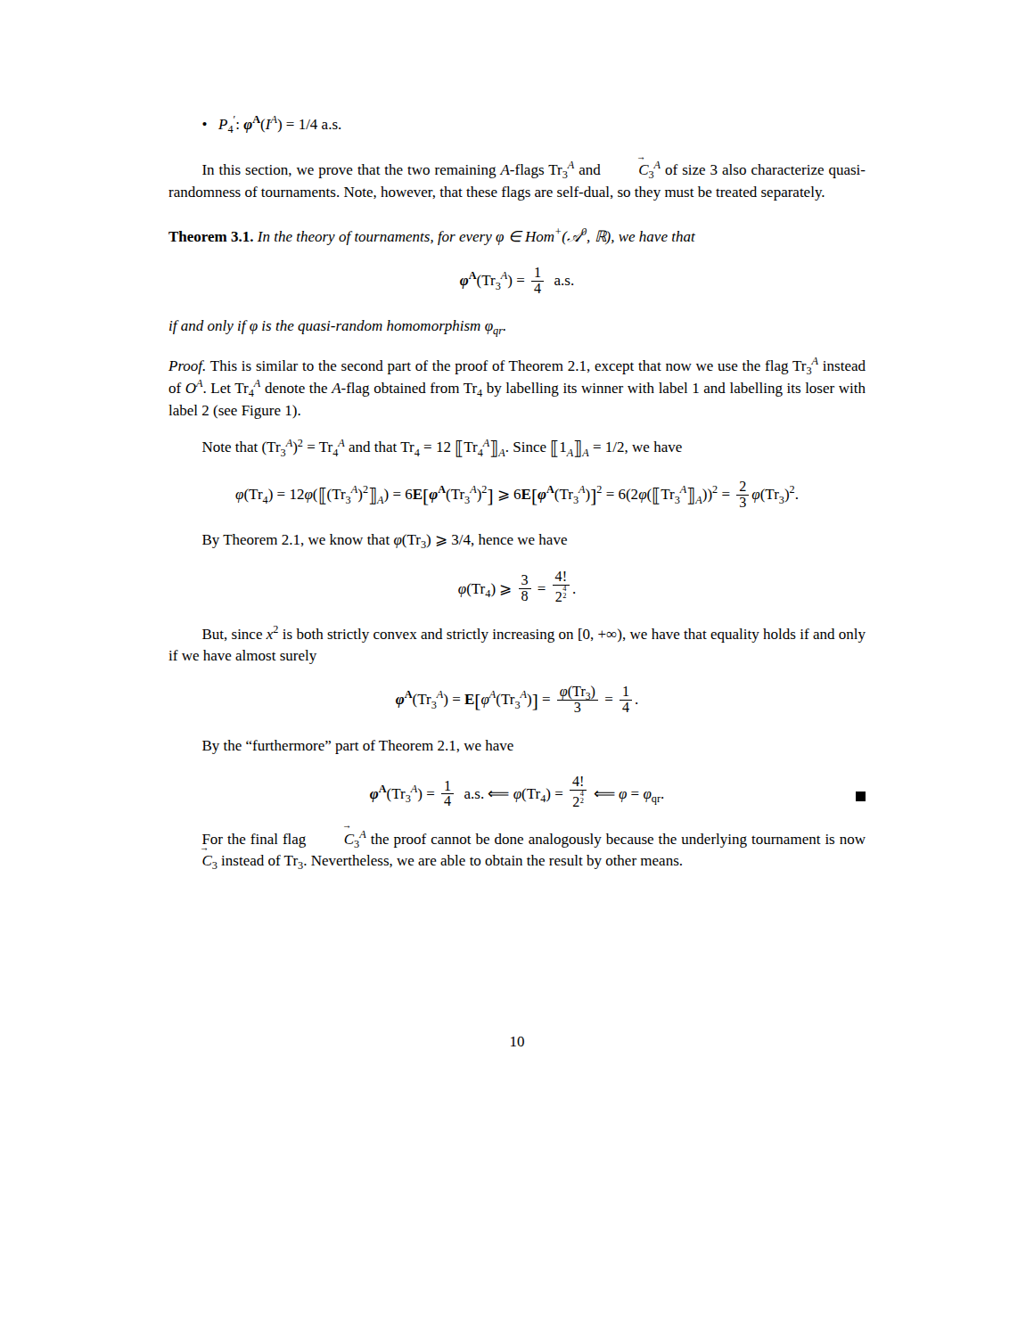P4′: φA(IA) = 1/4 a.s.
In this section, we prove that the two remaining A-flags Tr3A and C3A of size 3 also characterize quasi-randomness of tournaments. Note, however, that these flags are self-dual, so they must be treated separately.
Theorem 3.1. In the theory of tournaments, for every φ ∈ Hom+(𝒜0, ℝ), we have that
φA(Tr3A) = 14 a.s.
if and only if φ is the quasi-random homomorphism φqr.
Proof. This is similar to the second part of the proof of Theorem 2.1, except that now we use the flag Tr3A instead of OA. Let Tr4A denote the A-flag obtained from Tr4 by labelling its winner with label 1 and labelling its loser with label 2 (see Figure 1).
Note that (Tr3A)2 = Tr4A and that Tr4 = 12 ⟦Tr4A⟧A. Since ⟦1A⟧A = 1/2, we have
φ(Tr4) = 12φ(⟦(Tr3A)2⟧A) = 6E[φA(Tr3A)2] 6E[φA(Tr3A)]2 = 6(2φ(⟦Tr3A⟧A))2 = 23 φ(Tr3)2.
By Theorem 2.1, we know that φ(Tr3) 3/4, hence we have
φ(Tr4) 38 = 4!242.
But, since x2 is both strictly convex and strictly increasing on [0, +∞), we have that equality holds if and only if we have almost surely
φA(Tr3A) = E[φA(Tr3A)] = φ(Tr3) 3 = 14.
By the “furthermore” part of Theorem 2.1, we have
φA(Tr3A) = 14 a.s. ⟸ φ(Tr4) = 4!242 ⟸ φ = φqr.
For the final flag C3A the proof cannot be done analogously because the underlying tournament is now C3 instead of Tr3. Nevertheless, we are able to obtain the result by other means.
10